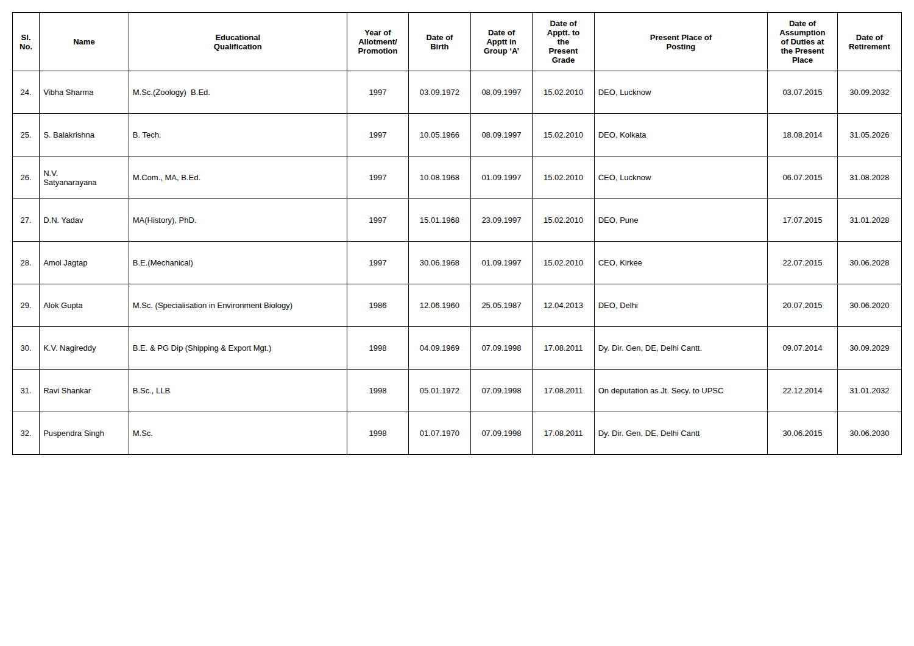| Sl. No. | Name | Educational Qualification | Year of Allotment/ Promotion | Date of Birth | Date of Apptt in Group ‘A’ | Date of Apptt. to the Present Grade | Present Place of Posting | Date of Assumption of Duties at the Present Place | Date of Retirement |
| --- | --- | --- | --- | --- | --- | --- | --- | --- | --- |
| 24. | Vibha Sharma | M.Sc.(Zoology) B.Ed. | 1997 | 03.09.1972 | 08.09.1997 | 15.02.2010 | DEO, Lucknow | 03.07.2015 | 30.09.2032 |
| 25. | S. Balakrishna | B. Tech. | 1997 | 10.05.1966 | 08.09.1997 | 15.02.2010 | DEO, Kolkata | 18.08.2014 | 31.05.2026 |
| 26. | N.V. Satyanarayana | M.Com., MA, B.Ed. | 1997 | 10.08.1968 | 01.09.1997 | 15.02.2010 | CEO, Lucknow | 06.07.2015 | 31.08.2028 |
| 27. | D.N. Yadav | MA(History), PhD. | 1997 | 15.01.1968 | 23.09.1997 | 15.02.2010 | DEO, Pune | 17.07.2015 | 31.01.2028 |
| 28. | Amol Jagtap | B.E.(Mechanical) | 1997 | 30.06.1968 | 01.09.1997 | 15.02.2010 | CEO, Kirkee | 22.07.2015 | 30.06.2028 |
| 29. | Alok Gupta | M.Sc. (Specialisation in Environment Biology) | 1986 | 12.06.1960 | 25.05.1987 | 12.04.2013 | DEO, Delhi | 20.07.2015 | 30.06.2020 |
| 30. | K.V. Nagireddy | B.E. & PG Dip (Shipping & Export Mgt.) | 1998 | 04.09.1969 | 07.09.1998 | 17.08.2011 | Dy. Dir. Gen, DE, Delhi Cantt. | 09.07.2014 | 30.09.2029 |
| 31. | Ravi Shankar | B.Sc., LLB | 1998 | 05.01.1972 | 07.09.1998 | 17.08.2011 | On deputation as Jt. Secy. to UPSC | 22.12.2014 | 31.01.2032 |
| 32. | Puspendra Singh | M.Sc. | 1998 | 01.07.1970 | 07.09.1998 | 17.08.2011 | Dy. Dir. Gen, DE, Delhi Cantt | 30.06.2015 | 30.06.2030 |